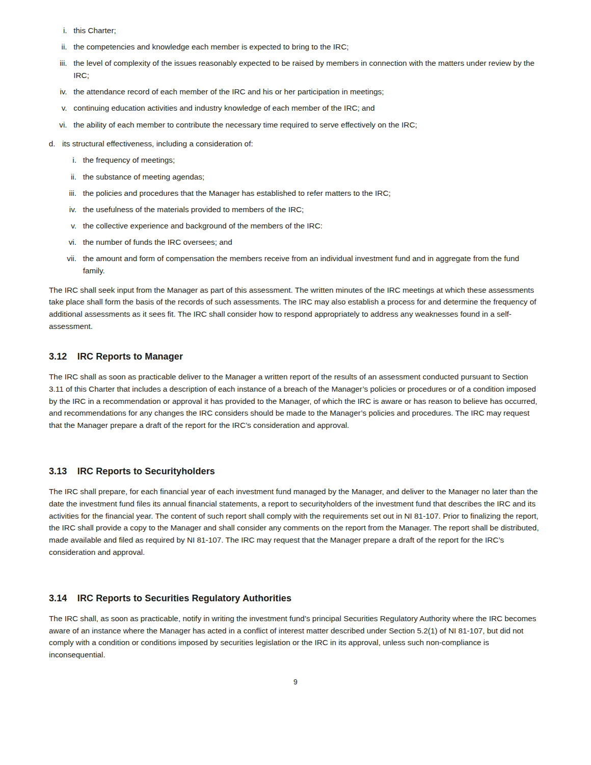this Charter;
the competencies and knowledge each member is expected to bring to the IRC;
the level of complexity of the issues reasonably expected to be raised by members in connection with the matters under review by the IRC;
the attendance record of each member of the IRC and his or her participation in meetings;
continuing education activities and industry knowledge of each member of the IRC; and
the ability of each member to contribute the necessary time required to serve effectively on the IRC;
its structural effectiveness, including a consideration of:
the frequency of meetings;
the substance of meeting agendas;
the policies and procedures that the Manager has established to refer matters to the IRC;
the usefulness of the materials provided to members of the IRC;
the collective experience and background of the members of the IRC:
the number of funds the IRC oversees; and
the amount and form of compensation the members receive from an individual investment fund and in aggregate from the fund family.
The IRC shall seek input from the Manager as part of this assessment. The written minutes of the IRC meetings at which these assessments take place shall form the basis of the records of such assessments. The IRC may also establish a process for and determine the frequency of additional assessments as it sees fit. The IRC shall consider how to respond appropriately to address any weaknesses found in a self-assessment.
3.12 IRC Reports to Manager
The IRC shall as soon as practicable deliver to the Manager a written report of the results of an assessment conducted pursuant to Section 3.11 of this Charter that includes a description of each instance of a breach of the Manager’s policies or procedures or of a condition imposed by the IRC in a recommendation or approval it has provided to the Manager, of which the IRC is aware or has reason to believe has occurred, and recommendations for any changes the IRC considers should be made to the Manager’s policies and procedures. The IRC may request that the Manager prepare a draft of the report for the IRC’s consideration and approval.
3.13 IRC Reports to Securityholders
The IRC shall prepare, for each financial year of each investment fund managed by the Manager, and deliver to the Manager no later than the date the investment fund files its annual financial statements, a report to securityholders of the investment fund that describes the IRC and its activities for the financial year. The content of such report shall comply with the requirements set out in NI 81-107. Prior to finalizing the report, the IRC shall provide a copy to the Manager and shall consider any comments on the report from the Manager. The report shall be distributed, made available and filed as required by NI 81-107. The IRC may request that the Manager prepare a draft of the report for the IRC’s consideration and approval.
3.14 IRC Reports to Securities Regulatory Authorities
The IRC shall, as soon as practicable, notify in writing the investment fund’s principal Securities Regulatory Authority where the IRC becomes aware of an instance where the Manager has acted in a conflict of interest matter described under Section 5.2(1) of NI 81-107, but did not comply with a condition or conditions imposed by securities legislation or the IRC in its approval, unless such non-compliance is inconsequential.
9